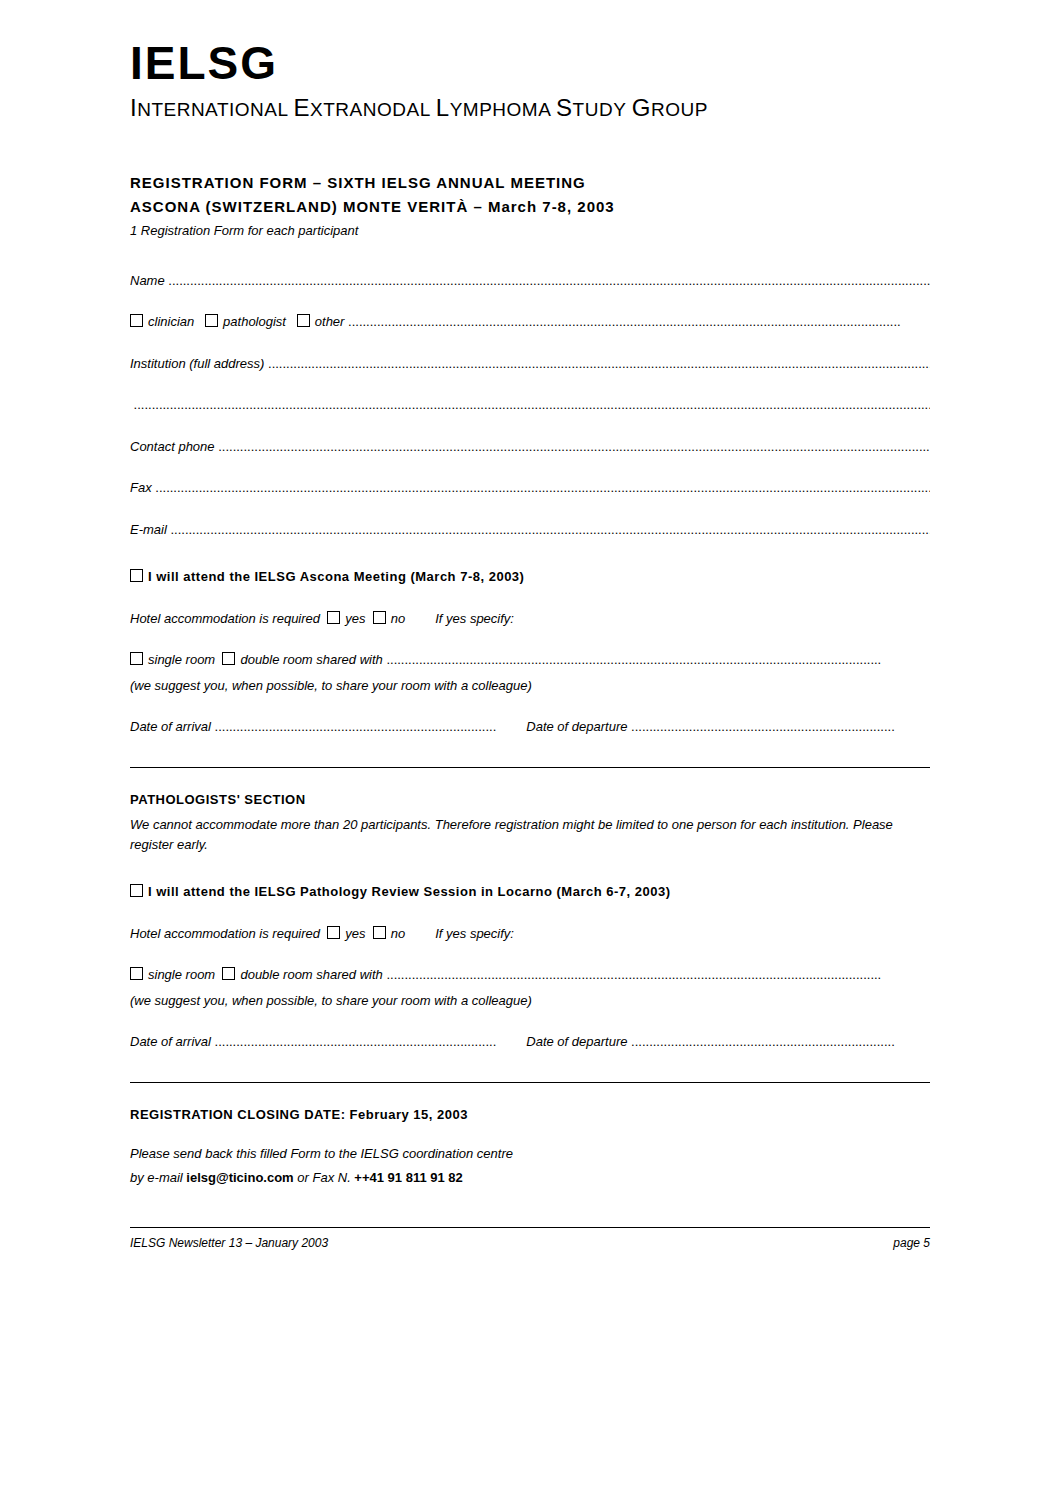IELSG
INTERNATIONAL EXTRANODAL LYMPHOMA STUDY GROUP
REGISTRATION FORM – SIXTH IELSG ANNUAL MEETING
ASCONA (SWITZERLAND) MONTE VERITÀ – March 7-8, 2003
1 Registration Form for each participant
Name .....................................................................................................................................................................................................................................................
clinician pathologist other .........................................................................................................................................................
Institution (full address) .......................................................................................................................................................................................................
.....................................................................................................................................................................................................................................................
Contact phone .......................................................................................................................................................................................................................
Fax .........................................................................................................................................................................................................................................
E-mail ...................................................................................................................................................................................................................................
I will attend the IELSG Ascona Meeting (March 7-8, 2003)
Hotel accommodation is required yes no If yes specify:
single room double room shared with .........................................................................................................................................
(we suggest you, when possible, to share your room with a colleague)
Date of arrival .............................................................................. Date of departure .........................................................................
PATHOLOGISTS' SECTION
We cannot accommodate more than 20 participants. Therefore registration might be limited to one person for each institution. Please register early.
I will attend the IELSG Pathology Review Session in Locarno (March 6-7, 2003)
Hotel accommodation is required yes no If yes specify:
single room double room shared with .........................................................................................................................................
(we suggest you, when possible, to share your room with a colleague)
Date of arrival .............................................................................. Date of departure .........................................................................
REGISTRATION CLOSING DATE: February 15, 2003
Please send back this filled Form to the IELSG coordination centre
by e-mail ielsg@ticino.com or Fax N. ++41 91 811 91 82
IELSG Newsletter 13 – January 2003 page 5